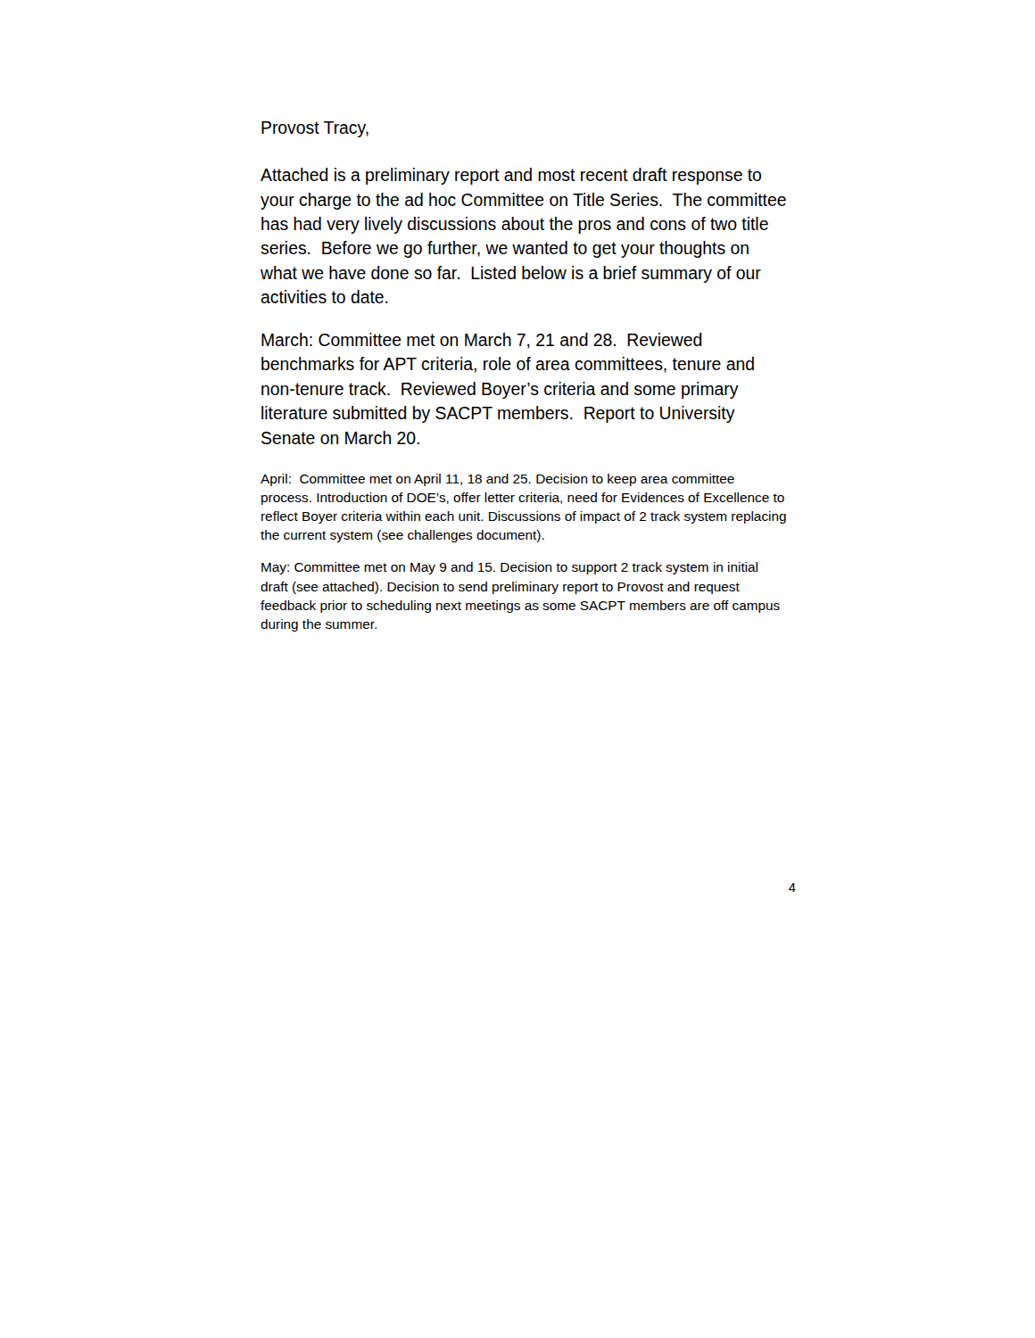Provost Tracy,
Attached is a preliminary report and most recent draft response to your charge to the ad hoc Committee on Title Series. The committee has had very lively discussions about the pros and cons of two title series. Before we go further, we wanted to get your thoughts on what we have done so far. Listed below is a brief summary of our activities to date.
March: Committee met on March 7, 21 and 28. Reviewed benchmarks for APT criteria, role of area committees, tenure and non-tenure track. Reviewed Boyer’s criteria and some primary literature submitted by SACPT members. Report to University Senate on March 20.
April: Committee met on April 11, 18 and 25. Decision to keep area committee process. Introduction of DOE’s, offer letter criteria, need for Evidences of Excellence to reflect Boyer criteria within each unit. Discussions of impact of 2 track system replacing the current system (see challenges document).
May: Committee met on May 9 and 15. Decision to support 2 track system in initial draft (see attached). Decision to send preliminary report to Provost and request feedback prior to scheduling next meetings as some SACPT members are off campus during the summer.
4